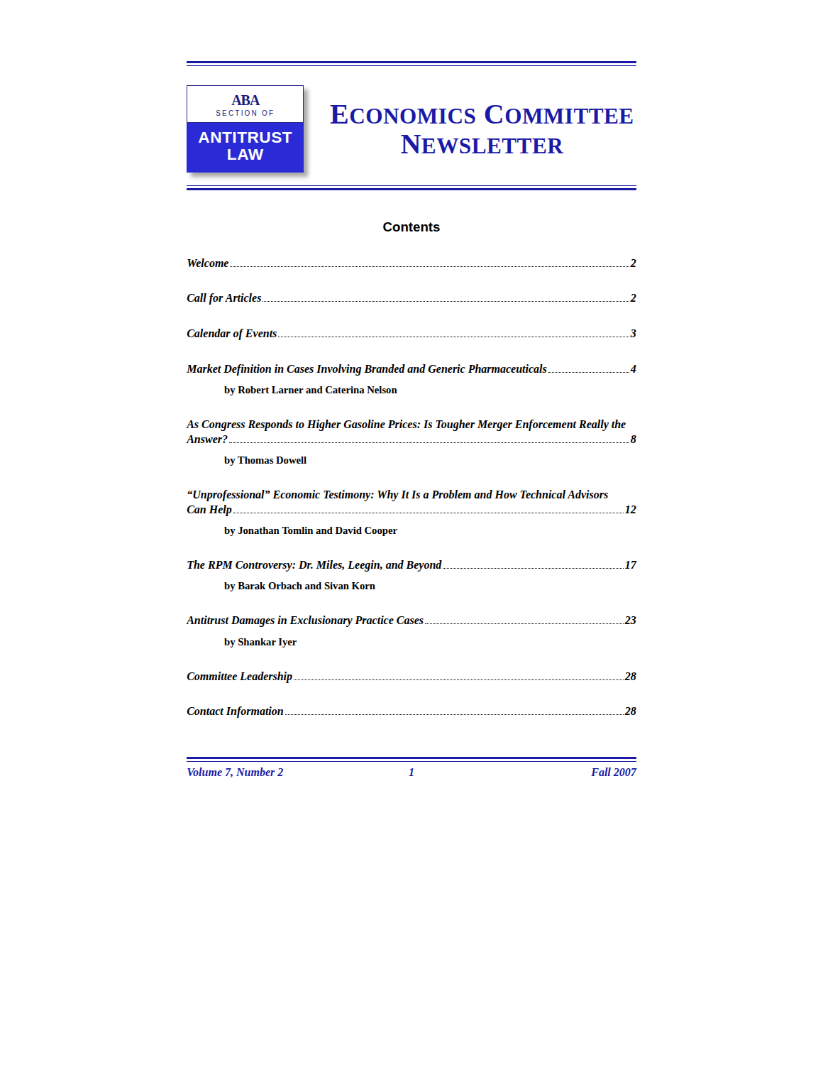ABA
SECTION OF
ANTITRUST
LAW
ECONOMICS COMMITTEE NEWSLETTER
Contents
Welcome 2
Call for Articles 2
Calendar of Events 3
Market Definition in Cases Involving Branded and Generic Pharmaceuticals 4
by Robert Larner and Caterina Nelson
As Congress Responds to Higher Gasoline Prices: Is Tougher Merger Enforcement Really the Answer? 8
by Thomas Dowell
“Unprofessional” Economic Testimony: Why It Is a Problem and How Technical Advisors Can Help 12
by Jonathan Tomlin and David Cooper
The RPM Controversy: Dr. Miles, Leegin, and Beyond 17
by Barak Orbach and Sivan Korn
Antitrust Damages in Exclusionary Practice Cases 23
by Shankar Iyer
Committee Leadership 28
Contact Information 28
Volume 7, Number 2 1 Fall 2007